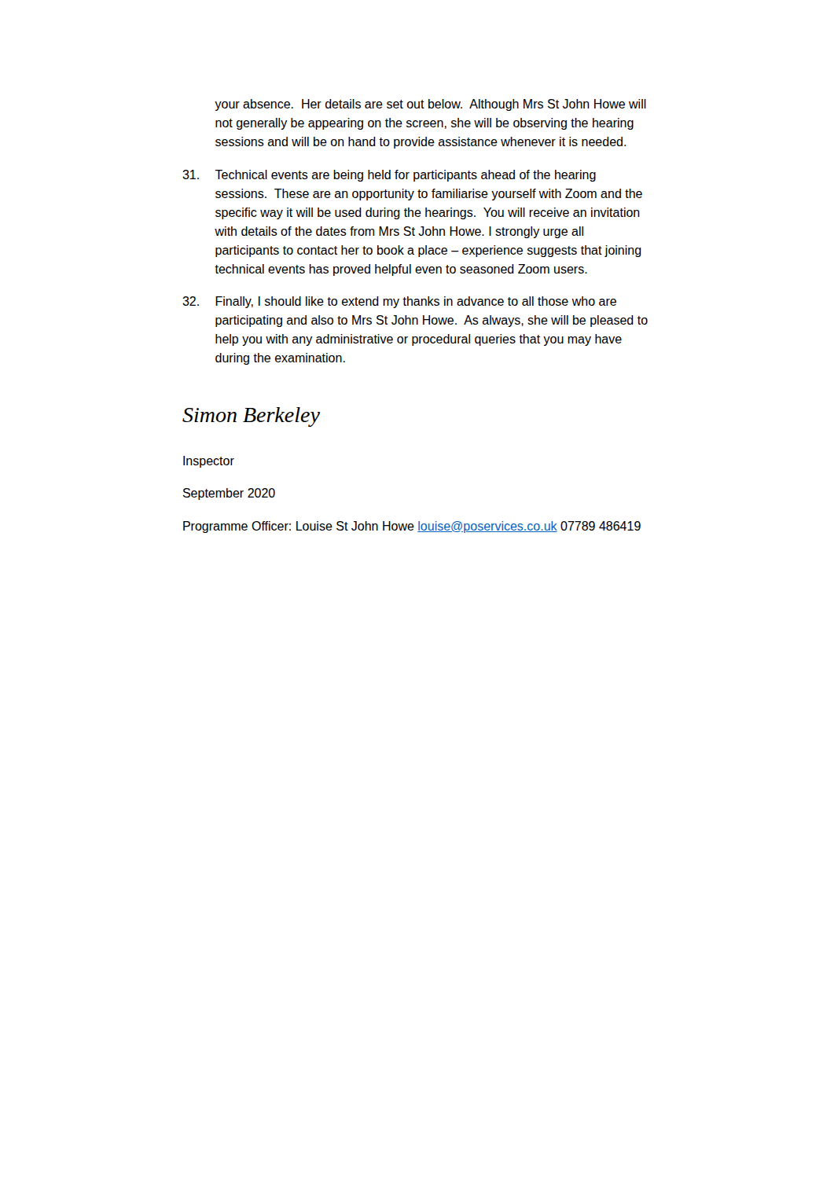your absence. Her details are set out below. Although Mrs St John Howe will not generally be appearing on the screen, she will be observing the hearing sessions and will be on hand to provide assistance whenever it is needed.
31. Technical events are being held for participants ahead of the hearing sessions. These are an opportunity to familiarise yourself with Zoom and the specific way it will be used during the hearings. You will receive an invitation with details of the dates from Mrs St John Howe. I strongly urge all participants to contact her to book a place – experience suggests that joining technical events has proved helpful even to seasoned Zoom users.
32. Finally, I should like to extend my thanks in advance to all those who are participating and also to Mrs St John Howe. As always, she will be pleased to help you with any administrative or procedural queries that you may have during the examination.
Simon Berkeley
Inspector
September 2020
Programme Officer: Louise St John Howe louise@poservices.co.uk 07789 486419